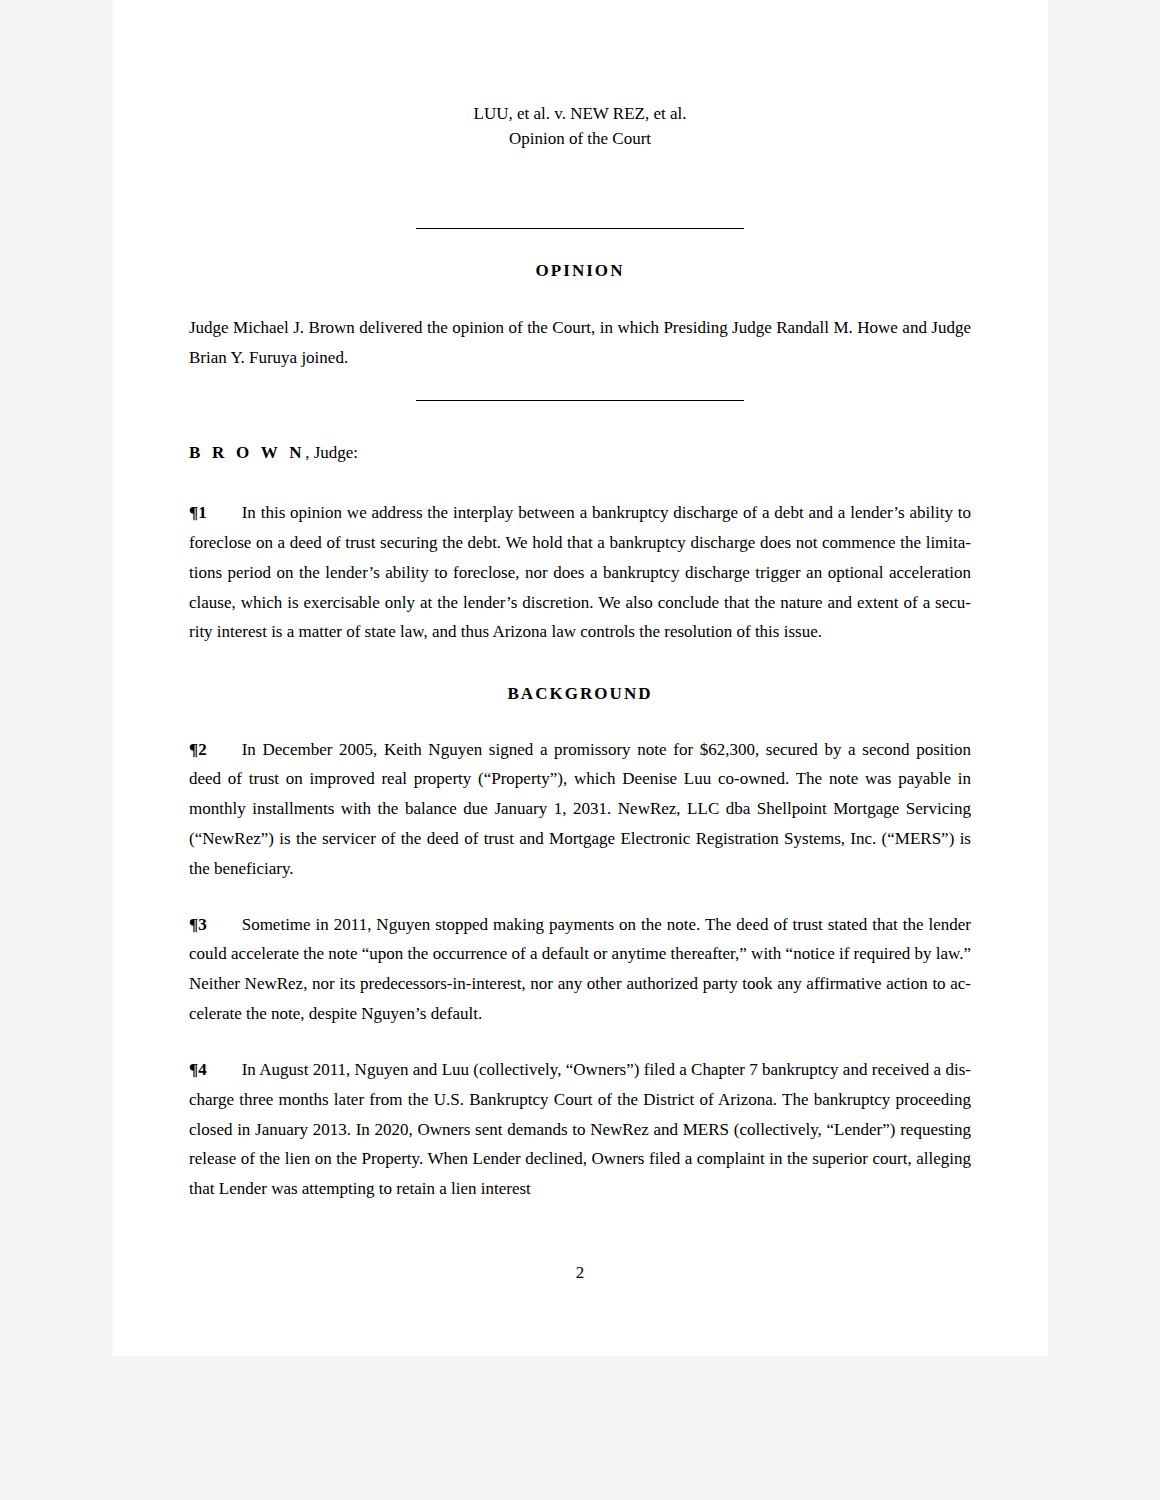LUU, et al. v. NEW REZ, et al. Opinion of the Court
Opinion
Judge Michael J. Brown delivered the opinion of the Court, in which Presiding Judge Randall M. Howe and Judge Brian Y. Furuya joined.
B R O W N, Judge:
¶1 In this opinion we address the interplay between a bankruptcy discharge of a debt and a lender’s ability to foreclose on a deed of trust securing the debt. We hold that a bankruptcy discharge does not commence the limitations period on the lender’s ability to foreclose, nor does a bankruptcy discharge trigger an optional acceleration clause, which is exercisable only at the lender’s discretion. We also conclude that the nature and extent of a security interest is a matter of state law, and thus Arizona law controls the resolution of this issue.
Background
¶2 In December 2005, Keith Nguyen signed a promissory note for $62,300, secured by a second position deed of trust on improved real property (“Property”), which Deenise Luu co-owned. The note was payable in monthly installments with the balance due January 1, 2031. NewRez, LLC dba Shellpoint Mortgage Servicing (“NewRez”) is the servicer of the deed of trust and Mortgage Electronic Registration Systems, Inc. (“MERS”) is the beneficiary.
¶3 Sometime in 2011, Nguyen stopped making payments on the note. The deed of trust stated that the lender could accelerate the note “upon the occurrence of a default or anytime thereafter,” with “notice if required by law.” Neither NewRez, nor its predecessors-in-interest, nor any other authorized party took any affirmative action to accelerate the note, despite Nguyen’s default.
¶4 In August 2011, Nguyen and Luu (collectively, “Owners”) filed a Chapter 7 bankruptcy and received a discharge three months later from the U.S. Bankruptcy Court of the District of Arizona. The bankruptcy proceeding closed in January 2013. In 2020, Owners sent demands to NewRez and MERS (collectively, “Lender”) requesting release of the lien on the Property. When Lender declined, Owners filed a complaint in the superior court, alleging that Lender was attempting to retain a lien interest
2